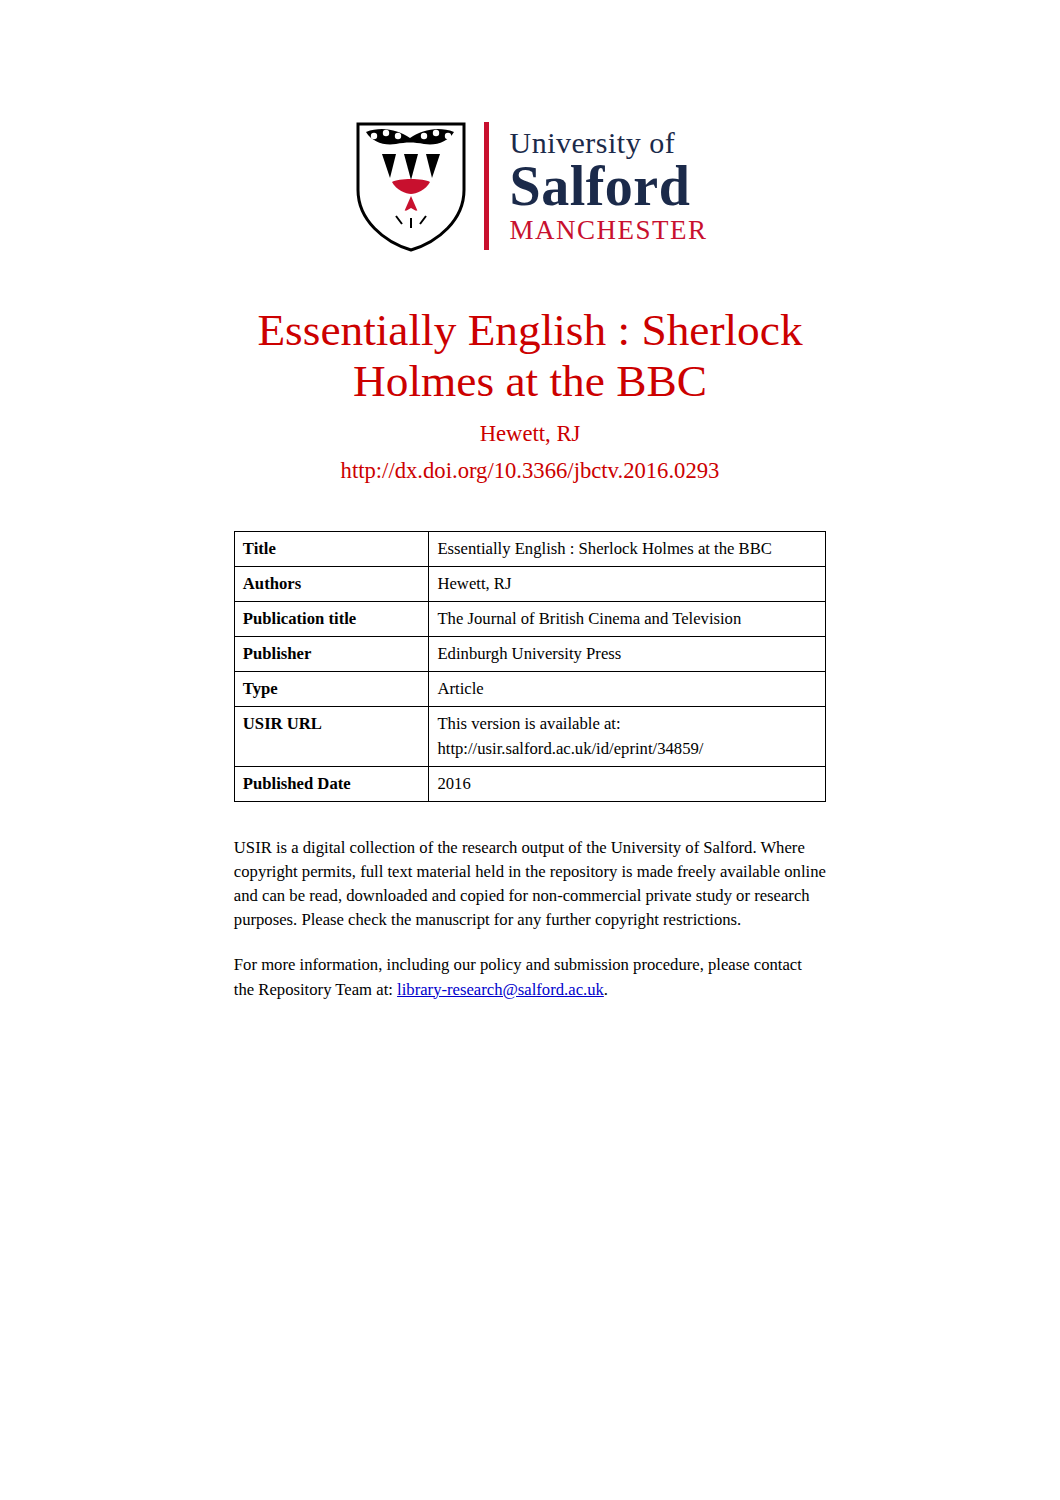University of Salford MANCHESTER
Essentially English : Sherlock Holmes at the BBC
Hewett, RJ
http://dx.doi.org/10.3366/jbctv.2016.0293
| Title | Essentially English : Sherlock Holmes at the BBC |
| Authors | Hewett, RJ |
| Publication title | The Journal of British Cinema and Television |
| Publisher | Edinburgh University Press |
| Type | Article |
| USIR URL | This version is available at: http://usir.salford.ac.uk/id/eprint/34859/ |
| Published Date | 2016 |
USIR is a digital collection of the research output of the University of Salford. Where copyright permits, full text material held in the repository is made freely available online and can be read, downloaded and copied for non-commercial private study or research purposes. Please check the manuscript for any further copyright restrictions.
For more information, including our policy and submission procedure, please contact the Repository Team at: library-research@salford.ac.uk.